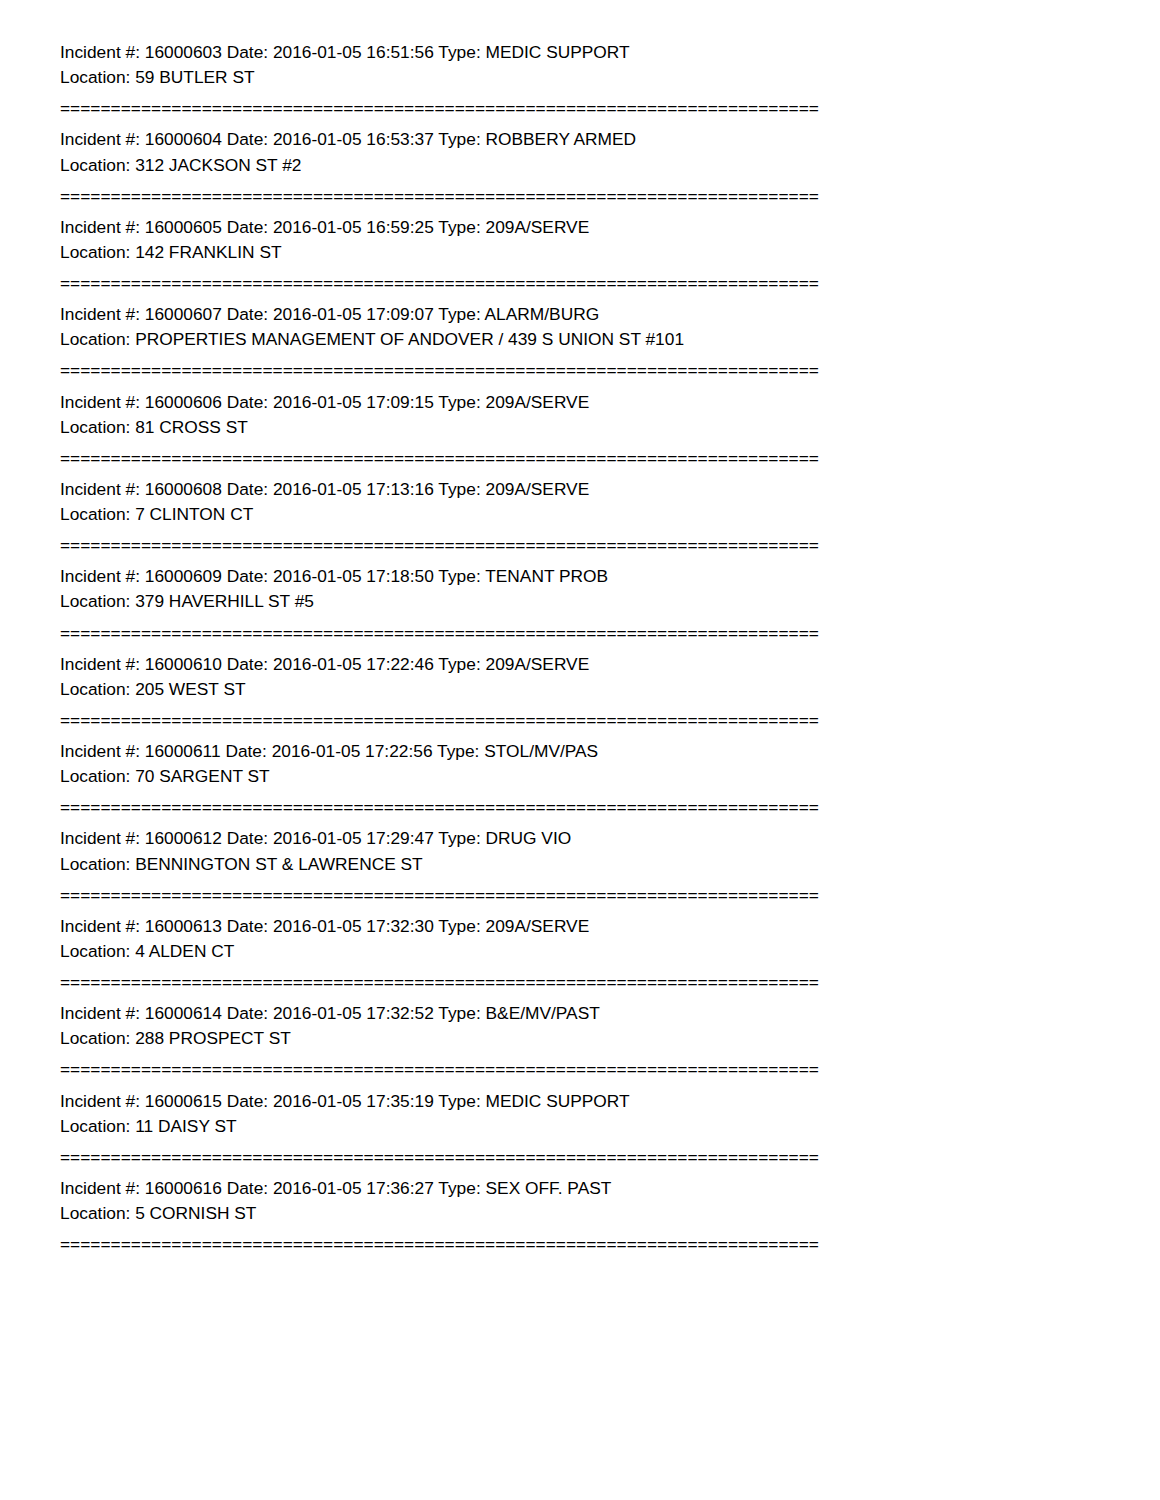Incident #: 16000603 Date: 2016-01-05 16:51:56 Type: MEDIC SUPPORT
Location: 59 BUTLER ST
===========================================================================
Incident #: 16000604 Date: 2016-01-05 16:53:37 Type: ROBBERY ARMED
Location: 312 JACKSON ST #2
===========================================================================
Incident #: 16000605 Date: 2016-01-05 16:59:25 Type: 209A/SERVE
Location: 142 FRANKLIN ST
===========================================================================
Incident #: 16000607 Date: 2016-01-05 17:09:07 Type: ALARM/BURG
Location: PROPERTIES MANAGEMENT OF ANDOVER / 439 S UNION ST #101
===========================================================================
Incident #: 16000606 Date: 2016-01-05 17:09:15 Type: 209A/SERVE
Location: 81 CROSS ST
===========================================================================
Incident #: 16000608 Date: 2016-01-05 17:13:16 Type: 209A/SERVE
Location: 7 CLINTON CT
===========================================================================
Incident #: 16000609 Date: 2016-01-05 17:18:50 Type: TENANT PROB
Location: 379 HAVERHILL ST #5
===========================================================================
Incident #: 16000610 Date: 2016-01-05 17:22:46 Type: 209A/SERVE
Location: 205 WEST ST
===========================================================================
Incident #: 16000611 Date: 2016-01-05 17:22:56 Type: STOL/MV/PAS
Location: 70 SARGENT ST
===========================================================================
Incident #: 16000612 Date: 2016-01-05 17:29:47 Type: DRUG VIO
Location: BENNINGTON ST & LAWRENCE ST
===========================================================================
Incident #: 16000613 Date: 2016-01-05 17:32:30 Type: 209A/SERVE
Location: 4 ALDEN CT
===========================================================================
Incident #: 16000614 Date: 2016-01-05 17:32:52 Type: B&E/MV/PAST
Location: 288 PROSPECT ST
===========================================================================
Incident #: 16000615 Date: 2016-01-05 17:35:19 Type: MEDIC SUPPORT
Location: 11 DAISY ST
===========================================================================
Incident #: 16000616 Date: 2016-01-05 17:36:27 Type: SEX OFF. PAST
Location: 5 CORNISH ST
===========================================================================